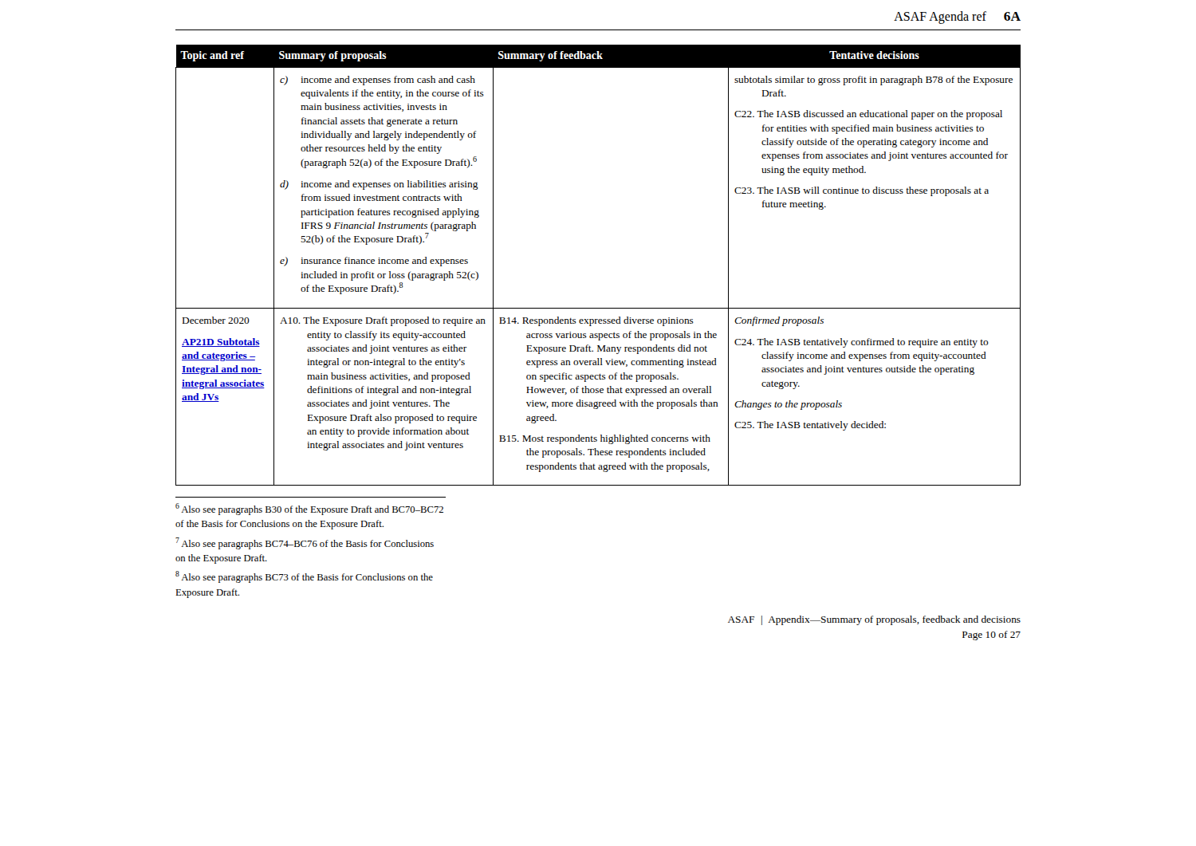ASAF Agenda ref 6A
| Topic and ref | Summary of proposals | Summary of feedback | Tentative decisions |
| --- | --- | --- | --- |
| | c) income and expenses from cash and cash equivalents if the entity, in the course of its main business activities, invests in financial assets that generate a return individually and largely independently of other resources held by the entity (paragraph 52(a) of the Exposure Draft). 6 d) income and expenses on liabilities arising from issued investment contracts with participation features recognised applying IFRS 9 Financial Instruments (paragraph 52(b) of the Exposure Draft). 7 e) insurance finance income and expenses included in profit or loss (paragraph 52(c) of the Exposure Draft). 8 | | subtotals similar to gross profit in paragraph B78 of the Exposure Draft. C22. The IASB discussed an educational paper on the proposal for entities with specified main business activities to classify outside of the operating category income and expenses from associates and joint ventures accounted for using the equity method. C23. The IASB will continue to discuss these proposals at a future meeting. |
| December 2020 AP21D Subtotals and categories – Integral and non-integral associates and JVs | A10. The Exposure Draft proposed to require an entity to classify its equity-accounted associates and joint ventures as either integral or non-integral to the entity's main business activities, and proposed definitions of integral and non-integral associates and joint ventures. The Exposure Draft also proposed to require an entity to provide information about integral associates and joint ventures | B14. Respondents expressed diverse opinions across various aspects of the proposals in the Exposure Draft. Many respondents did not express an overall view, commenting instead on specific aspects of the proposals. However, of those that expressed an overall view, more disagreed with the proposals than agreed. B15. Most respondents highlighted concerns with the proposals. These respondents included respondents that agreed with the proposals, | Confirmed proposals C24. The IASB tentatively confirmed to require an entity to classify income and expenses from equity-accounted associates and joint ventures outside the operating category. Changes to the proposals C25. The IASB tentatively decided: |
6 Also see paragraphs B30 of the Exposure Draft and BC70–BC72 of the Basis for Conclusions on the Exposure Draft.
7 Also see paragraphs BC74–BC76 of the Basis for Conclusions on the Exposure Draft.
8 Also see paragraphs BC73 of the Basis for Conclusions on the Exposure Draft.
ASAF | Appendix—Summary of proposals, feedback and decisions
Page 10 of 27